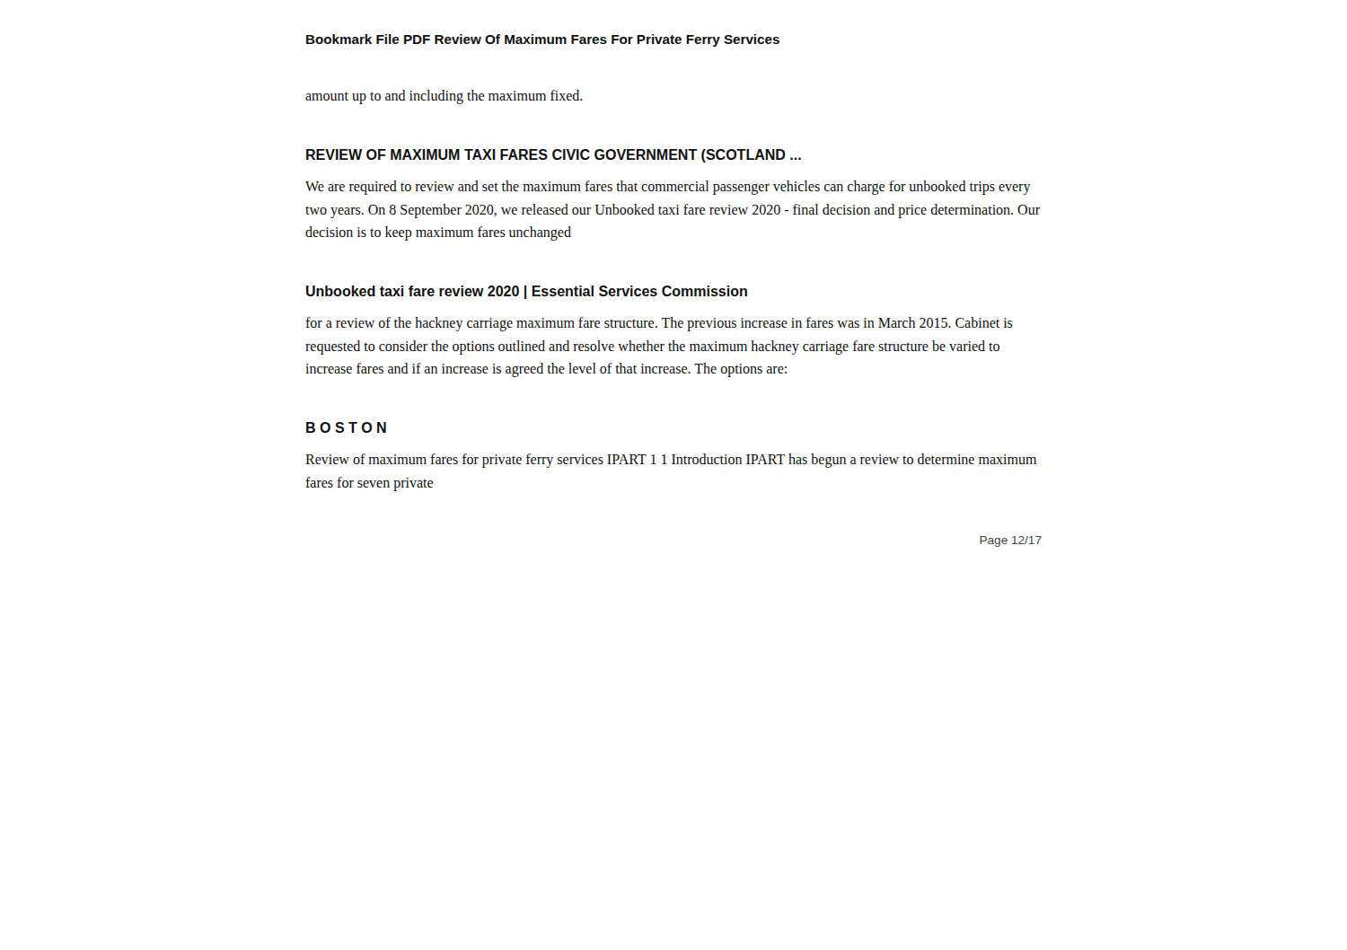Bookmark File PDF Review Of Maximum Fares For Private Ferry Services
amount up to and including the maximum fixed.
REVIEW OF MAXIMUM TAXI FARES CIVIC GOVERNMENT (SCOTLAND ...
We are required to review and set the maximum fares that commercial passenger vehicles can charge for unbooked trips every two years. On 8 September 2020, we released our Unbooked taxi fare review 2020 - final decision and price determination. Our decision is to keep maximum fares unchanged
Unbooked taxi fare review 2020 | Essential Services Commission
for a review of the hackney carriage maximum fare structure. The previous increase in fares was in March 2015. Cabinet is requested to consider the options outlined and resolve whether the maximum hackney carriage fare structure be varied to increase fares and if an increase is agreed the level of that increase. The options are:
B O S T O N
Review of maximum fares for private ferry services IPART 1 1 Introduction IPART has begun a review to determine maximum fares for seven private
Page 12/17